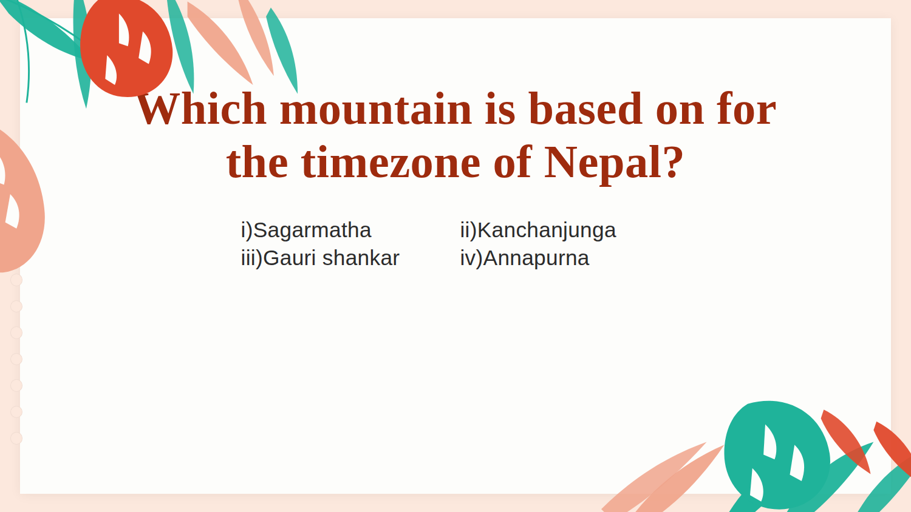Which mountain is based on for the timezone of Nepal?
i)Sagarmatha
ii)Kanchanjunga
iii)Gauri shankar
iv)Annapurna